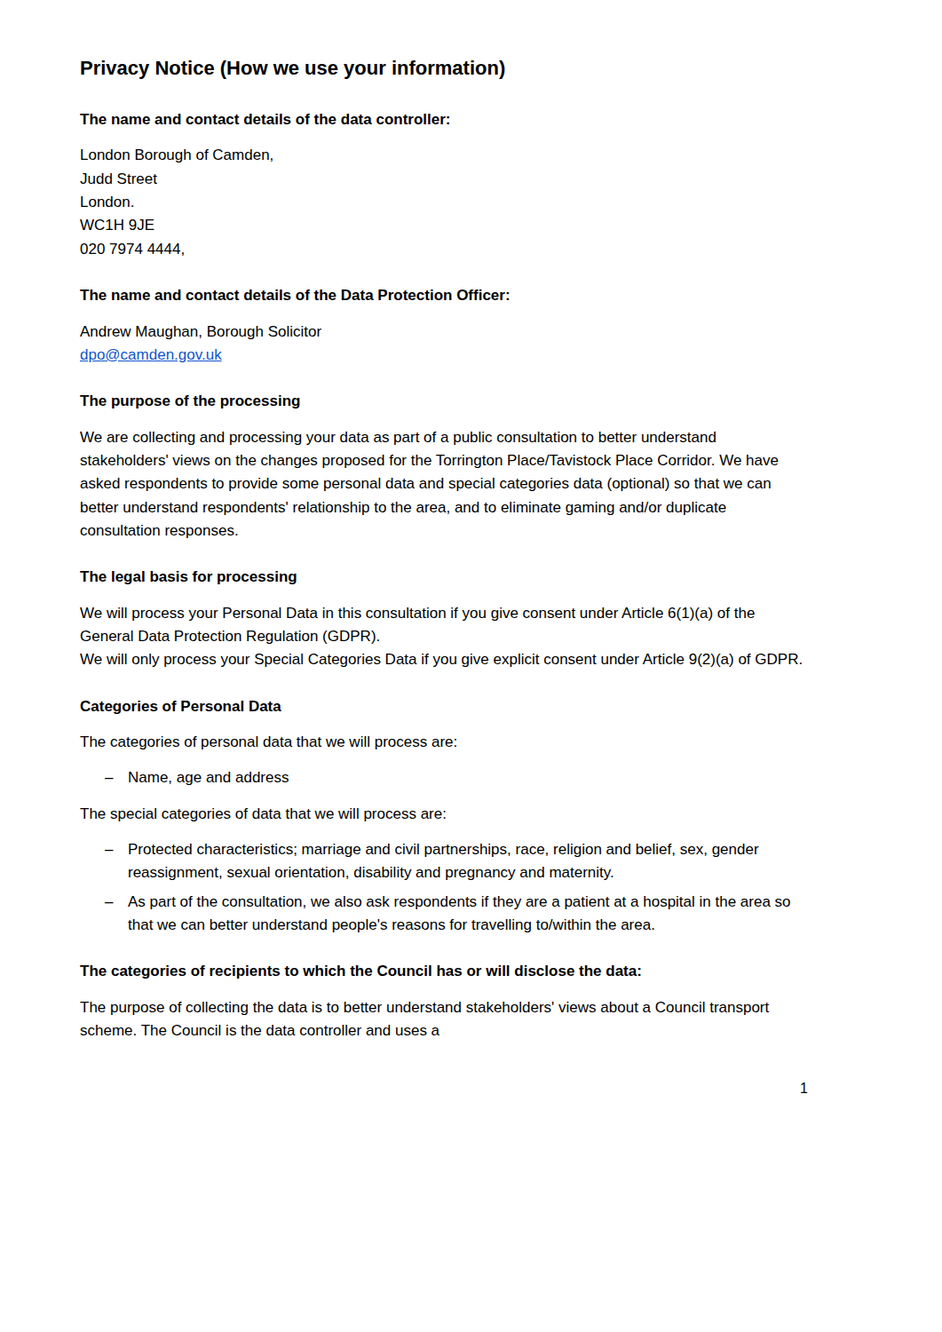Privacy Notice (How we use your information)
The name and contact details of the data controller:
London Borough of Camden,
Judd Street
London.
WC1H 9JE
020 7974 4444,
The name and contact details of the Data Protection Officer:
Andrew Maughan, Borough Solicitor
dpo@camden.gov.uk
The purpose of the processing
We are collecting and processing your data as part of a public consultation to better understand stakeholders' views on the changes proposed for the Torrington Place/Tavistock Place Corridor. We have asked respondents to provide some personal data and special categories data (optional) so that we can better understand respondents' relationship to the area, and to eliminate gaming and/or duplicate consultation responses.
The legal basis for processing
We will process your Personal Data in this consultation if you give consent under Article 6(1)(a) of the General Data Protection Regulation (GDPR).
We will only process your Special Categories Data if you give explicit consent under Article 9(2)(a) of GDPR.
Categories of Personal Data
The categories of personal data that we will process are:
Name, age and address
The special categories of data that we will process are:
Protected characteristics; marriage and civil partnerships, race, religion and belief, sex, gender reassignment, sexual orientation, disability and pregnancy and maternity.
As part of the consultation, we also ask respondents if they are a patient at a hospital in the area so that we can better understand people's reasons for travelling to/within the area.
The categories of recipients to which the Council has or will disclose the data:
The purpose of collecting the data is to better understand stakeholders' views about a Council transport scheme. The Council is the data controller and uses a
1